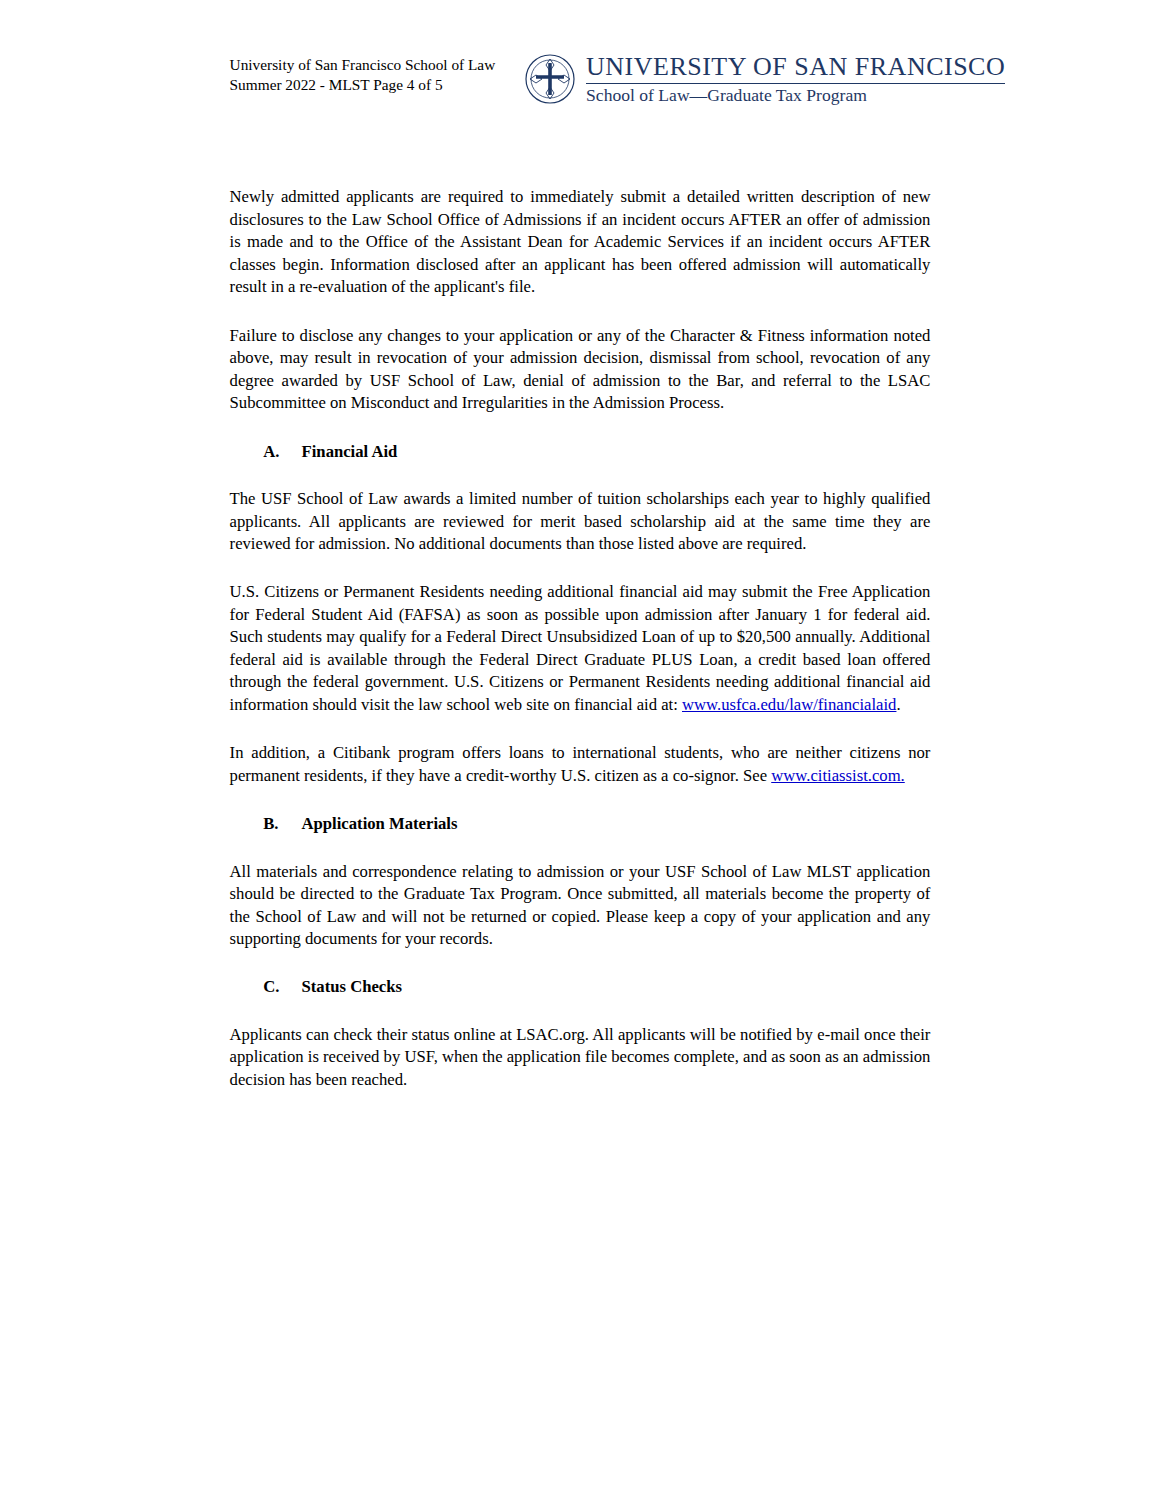University of San Francisco School of Law
Summer 2022 - MLST Page 4 of 5
UNIVERSITY OF SAN FRANCISCO
School of Law—Graduate Tax Program
Newly admitted applicants are required to immediately submit a detailed written description of new disclosures to the Law School Office of Admissions if an incident occurs AFTER an offer of admission is made and to the Office of the Assistant Dean for Academic Services if an incident occurs AFTER classes begin. Information disclosed after an applicant has been offered admission will automatically result in a re-evaluation of the applicant's file.
Failure to disclose any changes to your application or any of the Character & Fitness information noted above, may result in revocation of your admission decision, dismissal from school, revocation of any degree awarded by USF School of Law, denial of admission to the Bar, and referral to the LSAC Subcommittee on Misconduct and Irregularities in the Admission Process.
A. Financial Aid
The USF School of Law awards a limited number of tuition scholarships each year to highly qualified applicants. All applicants are reviewed for merit based scholarship aid at the same time they are reviewed for admission. No additional documents than those listed above are required.
U.S. Citizens or Permanent Residents needing additional financial aid may submit the Free Application for Federal Student Aid (FAFSA) as soon as possible upon admission after January 1 for federal aid. Such students may qualify for a Federal Direct Unsubsidized Loan of up to $20,500 annually. Additional federal aid is available through the Federal Direct Graduate PLUS Loan, a credit based loan offered through the federal government. U.S. Citizens or Permanent Residents needing additional financial aid information should visit the law school web site on financial aid at: www.usfca.edu/law/financialaid.
In addition, a Citibank program offers loans to international students, who are neither citizens nor permanent residents, if they have a credit-worthy U.S. citizen as a co-signor. See www.citiassist.com.
B. Application Materials
All materials and correspondence relating to admission or your USF School of Law MLST application should be directed to the Graduate Tax Program. Once submitted, all materials become the property of the School of Law and will not be returned or copied. Please keep a copy of your application and any supporting documents for your records.
C. Status Checks
Applicants can check their status online at LSAC.org. All applicants will be notified by e-mail once their application is received by USF, when the application file becomes complete, and as soon as an admission decision has been reached.